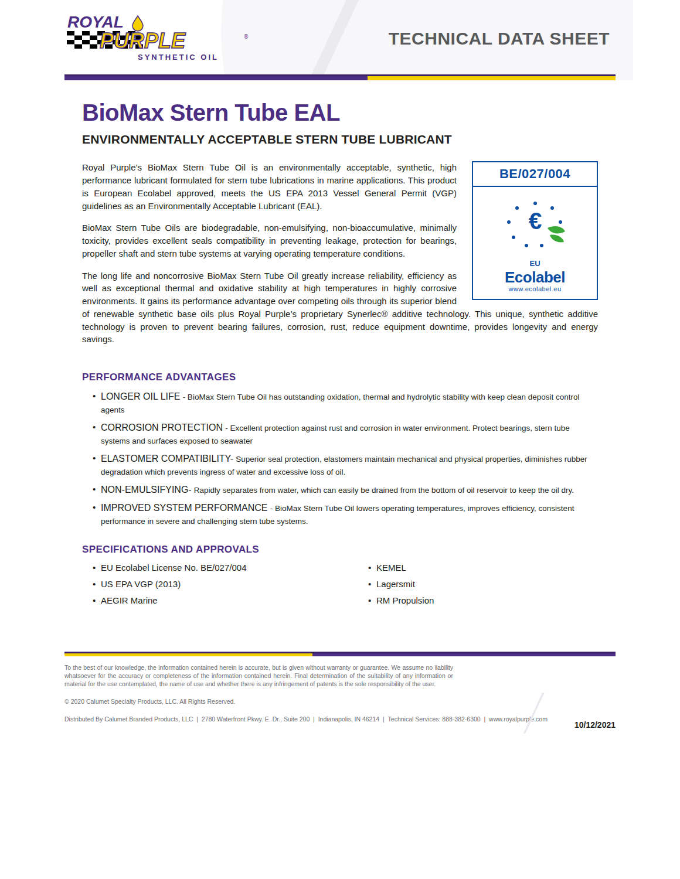ROYAL PURPLE ® SYNTHETIC OIL
TECHNICAL DATA SHEET
BioMax Stern Tube EAL
ENVIRONMENTALLY ACCEPTABLE STERN TUBE LUBRICANT
BE/027/004
€
EU
Ecolabel
www.ecolabel.eu
Royal Purple’s BioMax Stern Tube Oil is an environmentally acceptable, synthetic, high performance lubricant formulated for stern tube lubrications in marine applications. This product is European Ecolabel approved, meets the US EPA 2013 Vessel General Permit (VGP) guidelines as an Environmentally Acceptable Lubricant (EAL).
BioMax Stern Tube Oils are biodegradable, non-emulsifying, non-bioaccumulative, minimally toxicity, provides excellent seals compatibility in preventing leakage, protection for bearings, propeller shaft and stern tube systems at varying operating temperature conditions.
The long life and noncorrosive BioMax Stern Tube Oil greatly increase reliability, efficiency as well as exceptional thermal and oxidative stability at high temperatures in highly corrosive environments. It gains its performance advantage over competing oils through its superior blend of renewable synthetic base oils plus Royal Purple’s proprietary Synerlec® additive technology. This unique, synthetic additive technology is proven to prevent bearing failures, corrosion, rust, reduce equipment downtime, provides longevity and energy savings.
PERFORMANCE ADVANTAGES
LONGER OIL LIFE - BioMax Stern Tube Oil has outstanding oxidation, thermal and hydrolytic stability with keep clean deposit control agents
CORROSION PROTECTION - Excellent protection against rust and corrosion in water environment. Protect bearings, stern tube systems and surfaces exposed to seawater
ELASTOMER COMPATIBILITY- Superior seal protection, elastomers maintain mechanical and physical properties, diminishes rubber degradation which prevents ingress of water and excessive loss of oil.
NON-EMULSIFYING- Rapidly separates from water, which can easily be drained from the bottom of oil reservoir to keep the oil dry.
IMPROVED SYSTEM PERFORMANCE - BioMax Stern Tube Oil lowers operating temperatures, improves efficiency, consistent performance in severe and challenging stern tube systems.
SPECIFICATIONS AND APPROVALS
EU Ecolabel License No. BE/027/004
US EPA VGP (2013)
AEGIR Marine
KEMEL
Lagersmit
RM Propulsion
To the best of our knowledge, the information contained herein is accurate, but is given without warranty or guarantee. We assume no liability whatsoever for the accuracy or completeness of the information contained herein. Final determination of the suitability of any information or material for the use contemplated, the name of use and whether there is any infringement of patents is the sole responsibility of the user.
© 2020 Calumet Specialty Products, LLC. All Rights Reserved.
Distributed By Calumet Branded Products, LLC | 2780 Waterfront Pkwy. E. Dr., Suite 200 | Indianapolis, IN 46214 | Technical Services: 888-382-6300 | www.royalpurple.com
10/12/2021